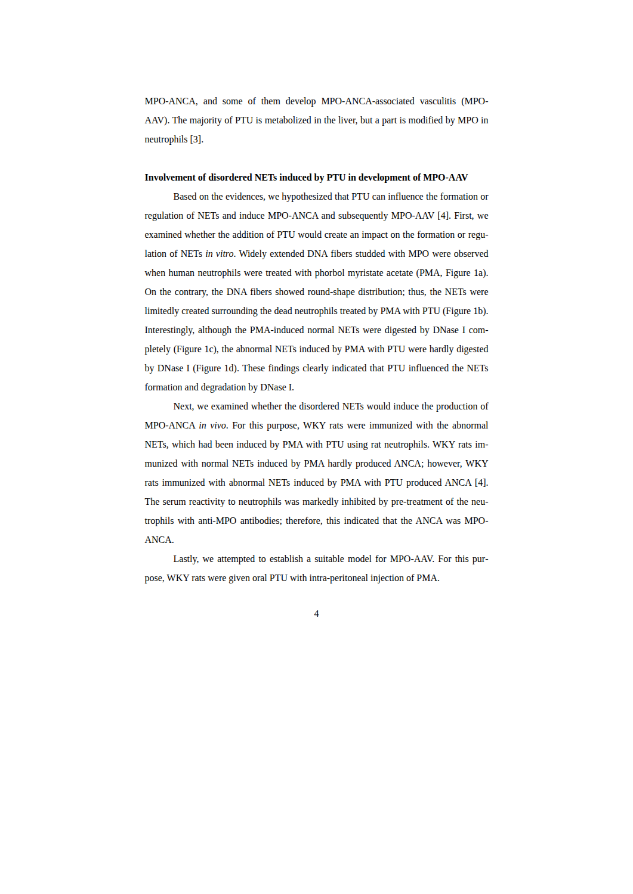MPO-ANCA, and some of them develop MPO-ANCA-associated vasculitis (MPO-AAV). The majority of PTU is metabolized in the liver, but a part is modified by MPO in neutrophils [3].
Involvement of disordered NETs induced by PTU in development of MPO-AAV
Based on the evidences, we hypothesized that PTU can influence the formation or regulation of NETs and induce MPO-ANCA and subsequently MPO-AAV [4]. First, we examined whether the addition of PTU would create an impact on the formation or regulation of NETs in vitro. Widely extended DNA fibers studded with MPO were observed when human neutrophils were treated with phorbol myristate acetate (PMA, Figure 1a). On the contrary, the DNA fibers showed round-shape distribution; thus, the NETs were limitedly created surrounding the dead neutrophils treated by PMA with PTU (Figure 1b). Interestingly, although the PMA-induced normal NETs were digested by DNase I completely (Figure 1c), the abnormal NETs induced by PMA with PTU were hardly digested by DNase I (Figure 1d). These findings clearly indicated that PTU influenced the NETs formation and degradation by DNase I.
Next, we examined whether the disordered NETs would induce the production of MPO-ANCA in vivo. For this purpose, WKY rats were immunized with the abnormal NETs, which had been induced by PMA with PTU using rat neutrophils. WKY rats immunized with normal NETs induced by PMA hardly produced ANCA; however, WKY rats immunized with abnormal NETs induced by PMA with PTU produced ANCA [4]. The serum reactivity to neutrophils was markedly inhibited by pre-treatment of the neutrophils with anti-MPO antibodies; therefore, this indicated that the ANCA was MPO-ANCA.
Lastly, we attempted to establish a suitable model for MPO-AAV. For this purpose, WKY rats were given oral PTU with intra-peritoneal injection of PMA.
4